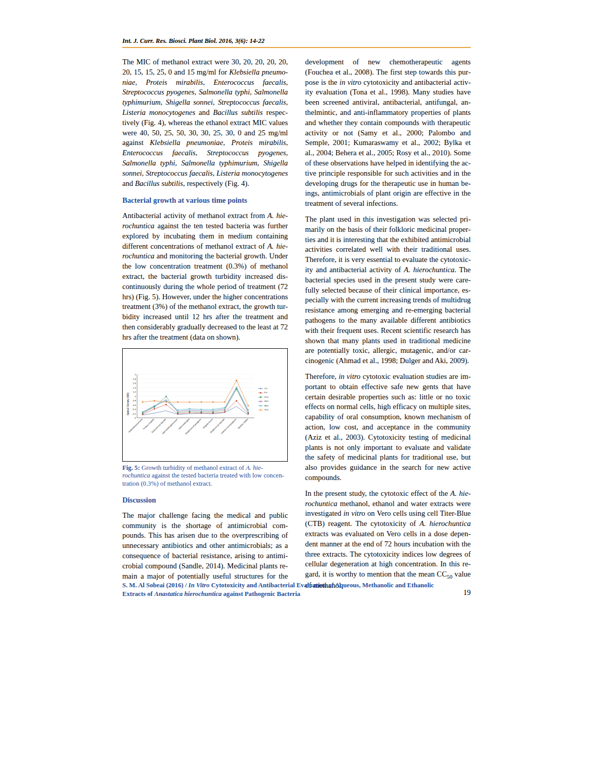Int. J. Curr. Res. Biosci. Plant Biol. 2016, 3(6): 14-22
The MIC of methanol extract were 30, 20, 20, 20, 20, 20, 15, 15, 25, 0 and 15 mg/ml for Klebsiella pneumoniae, Proteis mirabilis, Enterococcus faecalis, Streptococcus pyogenes, Salmonella typhi, Salmonella typhimurium, Shigella sonnei, Streptococcus faecalis, Listeria monocytogenes and Bacillus subtilis respectively (Fig. 4), whereas the ethanol extract MIC values were 40, 50, 25, 50, 30, 30, 25, 30, 0 and 25 mg/ml against Klebsiella pneumoniae, Proteis mirabilis, Enterococcus faecalis, Streptococcus pyogenes, Salmonella typhi, Salmonella typhimurium, Shigella sonnei, Streptococcus faecalis, Listeria monocytogenes and Bacillus subtilis, respectively (Fig. 4).
Bacterial growth at various time points
Antibacterial activity of methanol extract from A. hierochuntica against the ten tested bacteria was further explored by incubating them in medium containing different concentrations of methanol extract of A. hierochuntica and monitoring the bacterial growth. Under the low concentration treatment (0.3%) of methanol extract, the bacterial growth turbidity increased discontinuously during the whole period of treatment (72 hrs) (Fig. 5). However, under the higher concentrations treatment (3%) of the methanol extract, the growth turbidity increased until 12 hrs after the treatment and then considerably gradually decreased to the least at 72 hrs after the treatment (data on shown).
Optical Density (590) 2 1.8 1.6 1.4 1.2 1 0.8 0.6 0.4 0.2 0 Klebsiella pneumonia Proteus mirabilis Enterococcus faecalis Salmonella typhimurium Salmonella typhi Streptococcus pyogenes Shigella sonnei Streptococcus faecalis Listeria monocytogenes Bacillus subtilis 1 h 6 h 12 h 24 h 48 h 72 h
Fig. 5: Growth turbidity of methanol extract of A. hierochuntica against the tested bacteria treated with low concentration (0.3%) of methanol extract.
Discussion
The major challenge facing the medical and public community is the shortage of antimicrobial compounds. This has arisen due to the overprescribing of unnecessary antibiotics and other antimicrobials; as a consequence of bacterial resistance, arising to antimicrobial compound (Sandle, 2014). Medicinal plants remain a major of potentially useful structures for the development of new chemotherapeutic agents (Fouchea et al., 2008). The first step towards this purpose is the in vitro cytotoxicity and antibacterial activity evaluation (Tona et al., 1998). Many studies have been screened antiviral, antibacterial, antifungal, anthelmintic, and anti-inflammatory properties of plants and whether they contain compounds with therapeutic activity or not (Samy et al., 2000; Palombo and Semple, 2001; Kumaraswamy et al., 2002; Bylka et al., 2004; Behera et al., 2005; Rosy et al., 2010). Some of these observations have helped in identifying the active principle responsible for such activities and in the developing drugs for the therapeutic use in human beings, antimicrobials of plant origin are effective in the treatment of several infections.
The plant used in this investigation was selected primarily on the basis of their folkloric medicinal properties and it is interesting that the exhibited antimicrobial activities correlated well with their traditional uses. Therefore, it is very essential to evaluate the cytotoxicity and antibacterial activity of A. hierochuntica. The bacterial species used in the present study were carefully selected because of their clinical importance, especially with the current increasing trends of multidrug resistance among emerging and re-emerging bacterial pathogens to the many available different antibiotics with their frequent uses. Recent scientific research has shown that many plants used in traditional medicine are potentially toxic, allergic, mutagenic, and/or carcinogenic (Ahmad et al., 1998; Dulger and Aki, 2009).
Therefore, in vitro cytotoxic evaluation studies are important to obtain effective safe new gents that have certain desirable properties such as: little or no toxic effects on normal cells, high efficacy on multiple sites, capability of oral consumption, known mechanism of action, low cost, and acceptance in the community (Aziz et al., 2003). Cytotoxicity testing of medicinal plants is not only important to evaluate and validate the safety of medicinal plants for traditional use, but also provides guidance in the search for new active compounds.
In the present study, the cytotoxic effect of the A. hierochuntica methanol, ethanol and water extracts were investigated in vitro on Vero cells using cell Titer-Blue (CTB) reagent. The cytotoxicity of A. hierochuntica extracts was evaluated on Vero cells in a dose dependent manner at the end of 72 hours incubation with the three extracts. The cytotoxicity indices low degrees of cellular degeneration at high concentration. In this regard, it is worthy to mention that the mean CC50 value of methanol,
S. M. Al Sobeai (2016) / In Vitro Cytotoxicity and Antibacterial Evaluation of Aqueous, Methanolic and Ethanolic Extracts of Anastatica hierochuntica against Pathogenic Bacteria
19